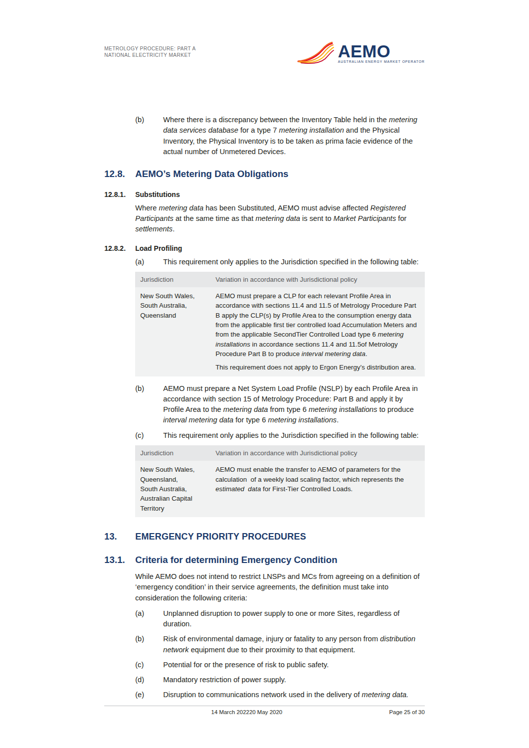Metrology Procedure: Part A
National Electricity Market
AEMO AUSTRALIAN ENERGY MARKET OPERATOR
(b)
Where there is a discrepancy between the Inventory Table held in the metering data services database for a type 7 metering installation and the Physical Inventory, the Physical Inventory is to be taken as prima facie evidence of the actual number of Unmetered Devices.
12.8. AEMO’s Metering Data Obligations
12.8.1. Substitutions
Where metering data has been Substituted, AEMO must advise affected Registered Participants at the same time as that metering data is sent to Market Participants for settlements.
12.8.2. Load Profiling
(a)
This requirement only applies to the Jurisdiction specified in the following table:
| Jurisdiction | Variation in accordance with Jurisdictional policy |
| --- | --- |
| New South Wales, South Australia, Queensland | AEMO must prepare a CLP for each relevant Profile Area in accordance with sections 11.4 and 11.5 of Metrology Procedure Part B apply the CLP(s) by Profile Area to the consumption energy data from the applicable first tier controlled load Accumulation Meters and from the applicable SecondTier Controlled Load type 6 metering installations in accordance sections 11.4 and 11.5of Metrology Procedure Part B to produce interval metering data . This requirement does not apply to Ergon Energy’s distribution area. |
(b)
AEMO must prepare a Net System Load Profile (NSLP) by each Profile Area in accordance with section 15 of Metrology Procedure: Part B and apply it by Profile Area to the metering data from type 6 metering installations to produce interval metering data for type 6 metering installations.
(c)
This requirement only applies to the Jurisdiction specified in the following table:
| Jurisdiction | Variation in accordance with Jurisdictional policy |
| --- | --- |
| New South Wales, Queensland, South Australia, Australian Capital Territory | AEMO must enable the transfer to AEMO of parameters for the calculation of a weekly load scaling factor, which represents the estimated data for First-Tier Controlled Loads. |
13. Emergency Priority Procedures
13.1. Criteria for determining Emergency Condition
While AEMO does not intend to restrict LNSPs and MCs from agreeing on a definition of ‘emergency condition’ in their service agreements, the definition must take into consideration the following criteria:
(a)
Unplanned disruption to power supply to one or more Sites, regardless of duration.
(b)
Risk of environmental damage, injury or fatality to any person from distribution network equipment due to their proximity to that equipment.
(c)
Potential for or the presence of risk to public safety.
(d)
Mandatory restriction of power supply.
(e)
Disruption to communications network used in the delivery of metering data.
14 March 202220 May 2020
Page 25 of 30